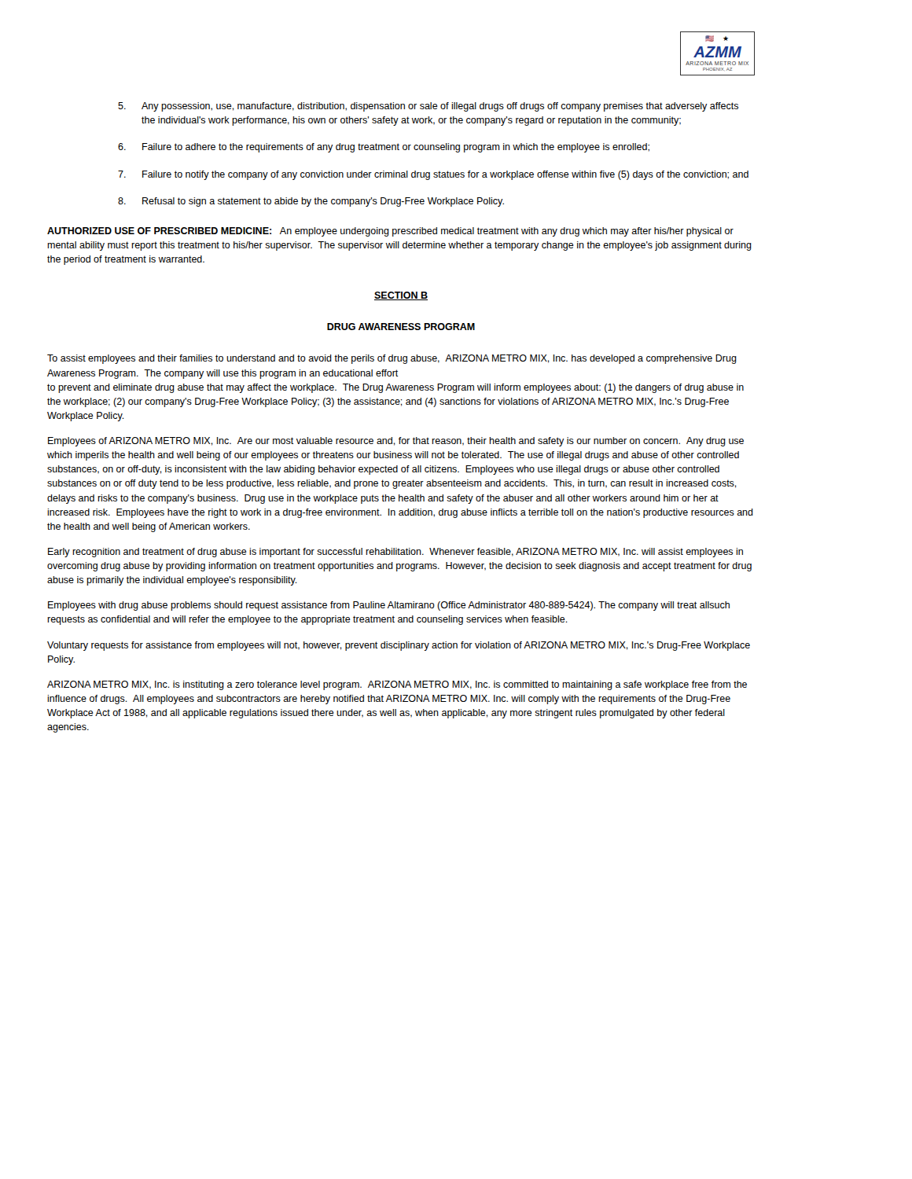🇺🇸 ★
AZMM
ARIZONA METRO MIX
PHOENIX, AZ
5. Any possession, use, manufacture, distribution, dispensation or sale of illegal drugs off drugs off company premises that adversely affects the individual's work performance, his own or others' safety at work, or the company's regard or reputation in the community;
6. Failure to adhere to the requirements of any drug treatment or counseling program in which the employee is enrolled;
7. Failure to notify the company of any conviction under criminal drug statues for a workplace offense within five (5) days of the conviction; and
8. Refusal to sign a statement to abide by the company's Drug-Free Workplace Policy.
AUTHORIZED USE OF PRESCRIBED MEDICINE: An employee undergoing prescribed medical treatment with any drug which may after his/her physical or mental ability must report this treatment to his/her supervisor. The supervisor will determine whether a temporary change in the employee's job assignment during the period of treatment is warranted.
SECTION B
DRUG AWARENESS PROGRAM
To assist employees and their families to understand and to avoid the perils of drug abuse, ARIZONA METRO MIX, Inc. has developed a comprehensive Drug Awareness Program. The company will use this program in an educational effort
to prevent and eliminate drug abuse that may affect the workplace. The Drug Awareness Program will inform employees about: (1) the dangers of drug abuse in the workplace; (2) our company's Drug-Free Workplace Policy; (3) the assistance; and (4) sanctions for violations of ARIZONA METRO MIX, Inc.'s Drug-Free Workplace Policy.
Employees of ARIZONA METRO MIX, Inc. Are our most valuable resource and, for that reason, their health and safety is our number on concern. Any drug use which imperils the health and well being of our employees or threatens our business will not be tolerated. The use of illegal drugs and abuse of other controlled substances, on or off-duty, is inconsistent with the law abiding behavior expected of all citizens. Employees who use illegal drugs or abuse other controlled substances on or off duty tend to be less productive, less reliable, and prone to greater absenteeism and accidents. This, in turn, can result in increased costs, delays and risks to the company's business. Drug use in the workplace puts the health and safety of the abuser and all other workers around him or her at increased risk. Employees have the right to work in a drug-free environment. In addition, drug abuse inflicts a terrible toll on the nation's productive resources and the health and well being of American workers.
Early recognition and treatment of drug abuse is important for successful rehabilitation. Whenever feasible, ARIZONA METRO MIX, Inc. will assist employees in overcoming drug abuse by providing information on treatment opportunities and programs. However, the decision to seek diagnosis and accept treatment for drug abuse is primarily the individual employee's responsibility.
Employees with drug abuse problems should request assistance from Pauline Altamirano (Office Administrator 480-889-5424). The company will treat allsuch requests as confidential and will refer the employee to the appropriate treatment and counseling services when feasible.
Voluntary requests for assistance from employees will not, however, prevent disciplinary action for violation of ARIZONA METRO MIX, Inc.'s Drug-Free Workplace Policy.
ARIZONA METRO MIX, Inc. is instituting a zero tolerance level program. ARIZONA METRO MIX, Inc. is committed to maintaining a safe workplace free from the influence of drugs. All employees and subcontractors are hereby notified that ARIZONA METRO MIX. Inc. will comply with the requirements of the Drug-Free Workplace Act of 1988, and all applicable regulations issued there under, as well as, when applicable, any more stringent rules promulgated by other federal agencies.